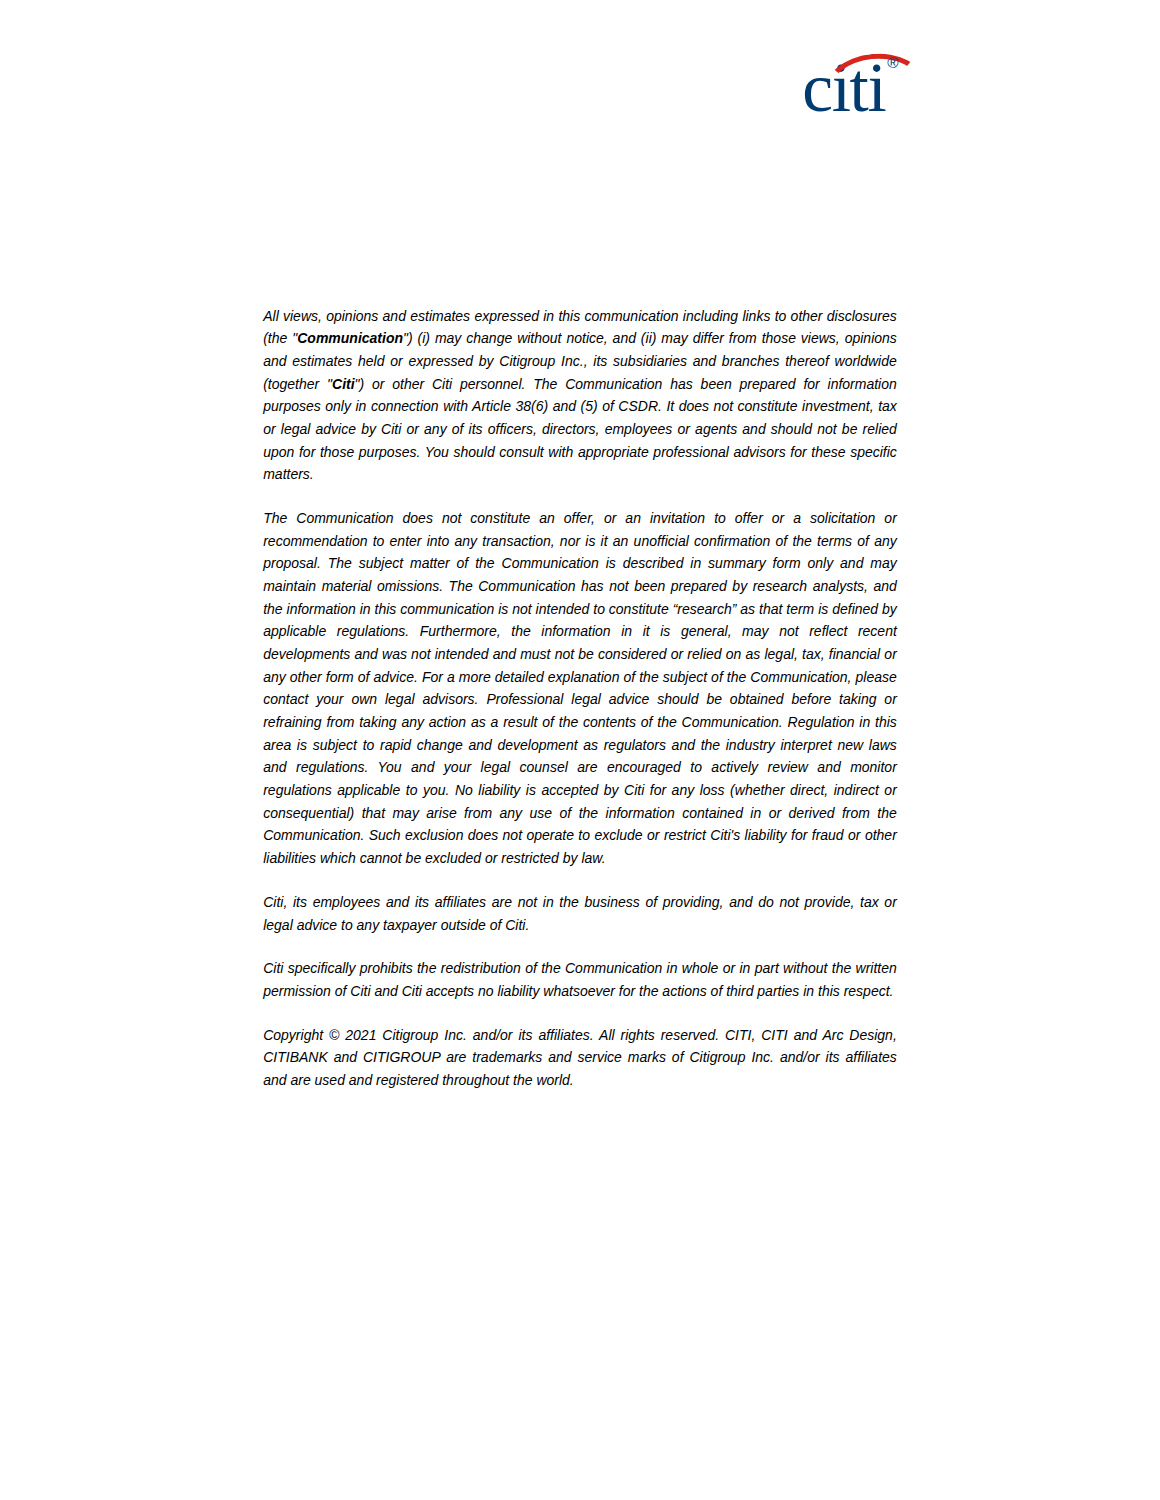citi ®
All views, opinions and estimates expressed in this communication including links to other disclosures (the "Communication") (i) may change without notice, and (ii) may differ from those views, opinions and estimates held or expressed by Citigroup Inc., its subsidiaries and branches thereof worldwide (together "Citi") or other Citi personnel. The Communication has been prepared for information purposes only in connection with Article 38(6) and (5) of CSDR. It does not constitute investment, tax or legal advice by Citi or any of its officers, directors, employees or agents and should not be relied upon for those purposes. You should consult with appropriate professional advisors for these specific matters.
The Communication does not constitute an offer, or an invitation to offer or a solicitation or recommendation to enter into any transaction, nor is it an unofficial confirmation of the terms of any proposal. The subject matter of the Communication is described in summary form only and may maintain material omissions. The Communication has not been prepared by research analysts, and the information in this communication is not intended to constitute “research” as that term is defined by applicable regulations. Furthermore, the information in it is general, may not reflect recent developments and was not intended and must not be considered or relied on as legal, tax, financial or any other form of advice. For a more detailed explanation of the subject of the Communication, please contact your own legal advisors. Professional legal advice should be obtained before taking or refraining from taking any action as a result of the contents of the Communication. Regulation in this area is subject to rapid change and development as regulators and the industry interpret new laws and regulations. You and your legal counsel are encouraged to actively review and monitor regulations applicable to you. No liability is accepted by Citi for any loss (whether direct, indirect or consequential) that may arise from any use of the information contained in or derived from the Communication. Such exclusion does not operate to exclude or restrict Citi's liability for fraud or other liabilities which cannot be excluded or restricted by law.
Citi, its employees and its affiliates are not in the business of providing, and do not provide, tax or legal advice to any taxpayer outside of Citi.
Citi specifically prohibits the redistribution of the Communication in whole or in part without the written permission of Citi and Citi accepts no liability whatsoever for the actions of third parties in this respect.
Copyright © 2021 Citigroup Inc. and/or its affiliates. All rights reserved. CITI, CITI and Arc Design, CITIBANK and CITIGROUP are trademarks and service marks of Citigroup Inc. and/or its affiliates and are used and registered throughout the world.